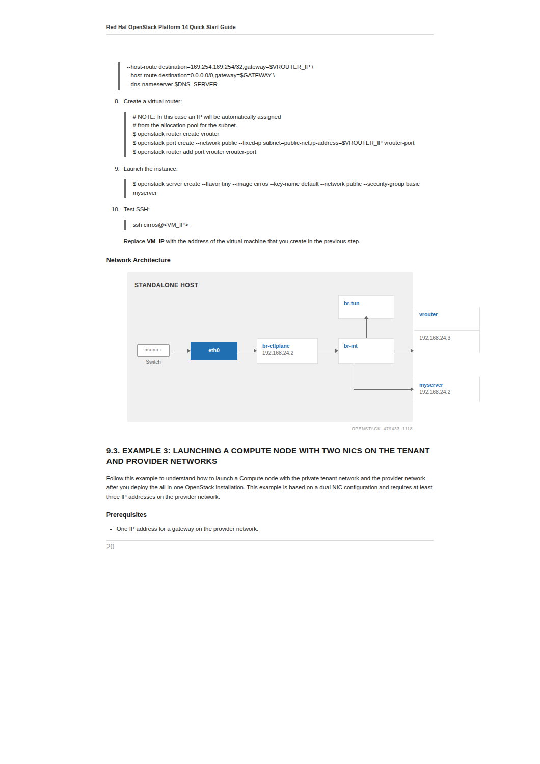Red Hat OpenStack Platform 14 Quick Start Guide
--host-route destination=169.254.169.254/32,gateway=$VROUTER_IP \ --host-route destination=0.0.0.0/0,gateway=$GATEWAY \ --dns-nameserver $DNS_SERVER
Create a virtual router:
# NOTE: In this case an IP will be automatically assigned # from the allocation pool for the subnet. $ openstack router create vrouter $ openstack port create --network public --fixed-ip subnet=public-net,ip-address=$VROUTER_IP vrouter-port $ openstack router add port vrouter vrouter-port
Launch the instance:
$ openstack server create --flavor tiny --image cirros --key-name default --network public --security-group basic myserver
Test SSH:
ssh cirros@<VM_IP>
Replace VM_IP with the address of the virtual machine that you create in the previous step.
Network Architecture
STANDALONE HOST
88888 ▫
Switch
eth0
br-ctlplane
192.168.24.2
br-int
br-tun
vrouter
192.168.24.3
myserver
192.168.24.2
OPENSTACK_479433_1118
9.3. Example 3: Launching a Compute node with two NICs on the tenant and provider networks
Follow this example to understand how to launch a Compute node with the private tenant network and the provider network after you deploy the all-in-one OpenStack installation. This example is based on a dual NIC configuration and requires at least three IP addresses on the provider network.
Prerequisites
One IP address for a gateway on the provider network.
20